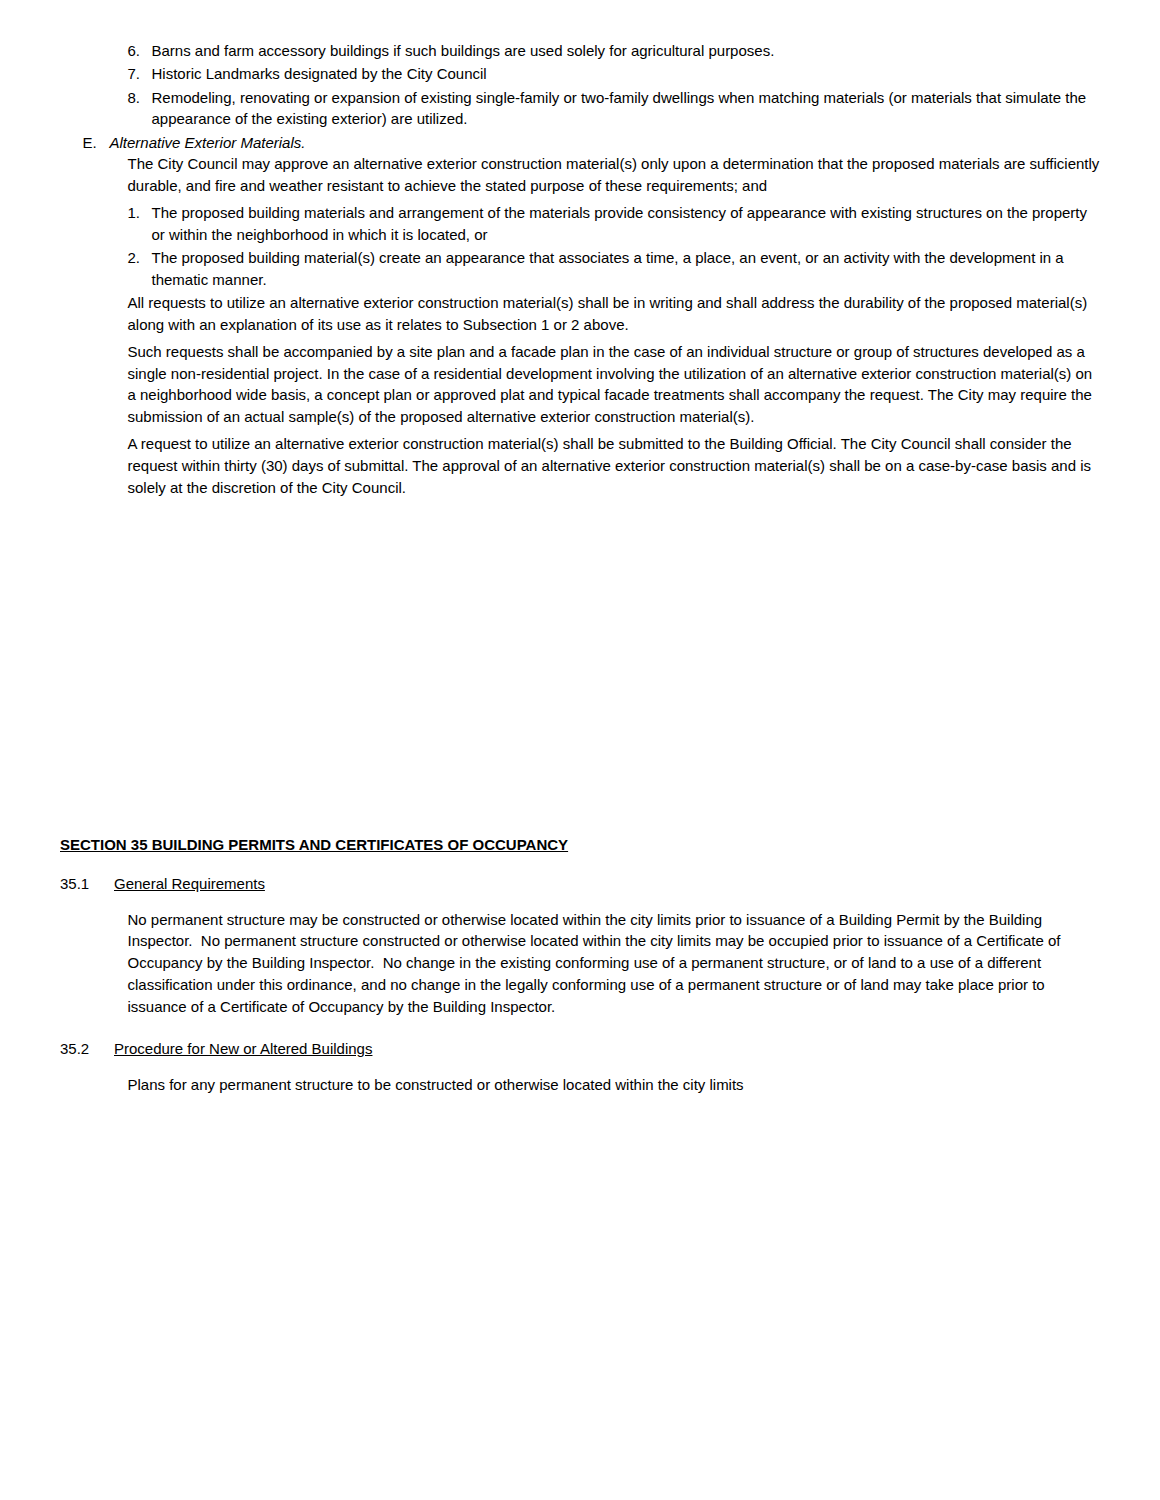6. Barns and farm accessory buildings if such buildings are used solely for agricultural purposes.
7. Historic Landmarks designated by the City Council
8. Remodeling, renovating or expansion of existing single-family or two-family dwellings when matching materials (or materials that simulate the appearance of the existing exterior) are utilized.
E. Alternative Exterior Materials.
The City Council may approve an alternative exterior construction material(s) only upon a determination that the proposed materials are sufficiently durable, and fire and weather resistant to achieve the stated purpose of these requirements; and
1. The proposed building materials and arrangement of the materials provide consistency of appearance with existing structures on the property or within the neighborhood in which it is located, or
2. The proposed building material(s) create an appearance that associates a time, a place, an event, or an activity with the development in a thematic manner.
All requests to utilize an alternative exterior construction material(s) shall be in writing and shall address the durability of the proposed material(s) along with an explanation of its use as it relates to Subsection 1 or 2 above.
Such requests shall be accompanied by a site plan and a facade plan in the case of an individual structure or group of structures developed as a single non-residential project. In the case of a residential development involving the utilization of an alternative exterior construction material(s) on a neighborhood wide basis, a concept plan or approved plat and typical facade treatments shall accompany the request. The City may require the submission of an actual sample(s) of the proposed alternative exterior construction material(s).
A request to utilize an alternative exterior construction material(s) shall be submitted to the Building Official. The City Council shall consider the request within thirty (30) days of submittal. The approval of an alternative exterior construction material(s) shall be on a case-by-case basis and is solely at the discretion of the City Council.
SECTION 35 BUILDING PERMITS AND CERTIFICATES OF OCCUPANCY
35.1 General Requirements
No permanent structure may be constructed or otherwise located within the city limits prior to issuance of a Building Permit by the Building Inspector. No permanent structure constructed or otherwise located within the city limits may be occupied prior to issuance of a Certificate of Occupancy by the Building Inspector. No change in the existing conforming use of a permanent structure, or of land to a use of a different classification under this ordinance, and no change in the legally conforming use of a permanent structure or of land may take place prior to issuance of a Certificate of Occupancy by the Building Inspector.
35.2 Procedure for New or Altered Buildings
Plans for any permanent structure to be constructed or otherwise located within the city limits